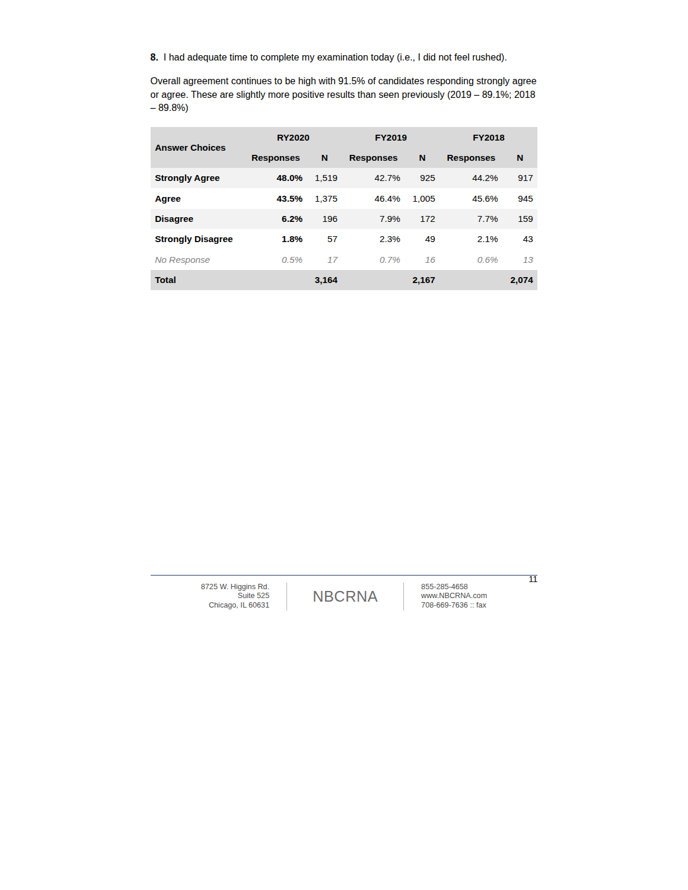8. I had adequate time to complete my examination today (i.e., I did not feel rushed).
Overall agreement continues to be high with 91.5% of candidates responding strongly agree or agree. These are slightly more positive results than seen previously (2019 – 89.1%; 2018 – 89.8%)
| Answer Choices | RY2020 | FY2019 | FY2018 |
| --- | --- | --- | --- |
| Responses | N | Responses | N | Responses | N |
| Strongly Agree | 48.0% | 1,519 | 42.7% | 925 | 44.2% | 917 |
| Agree | 43.5% | 1,375 | 46.4% | 1,005 | 45.6% | 945 |
| Disagree | 6.2% | 196 | 7.9% | 172 | 7.7% | 159 |
| Strongly Disagree | 1.8% | 57 | 2.3% | 49 | 2.1% | 43 |
| No Response | 0.5% | 17 | 0.7% | 16 | 0.6% | 13 |
| Total | | 3,164 | | 2,167 | | 2,074 |
11
8725 W. Higgins Rd.
Suite 525
Chicago, IL 60631
NBCRNA
855-285-4658
www.NBCRNA.com
708-669-7636 :: fax